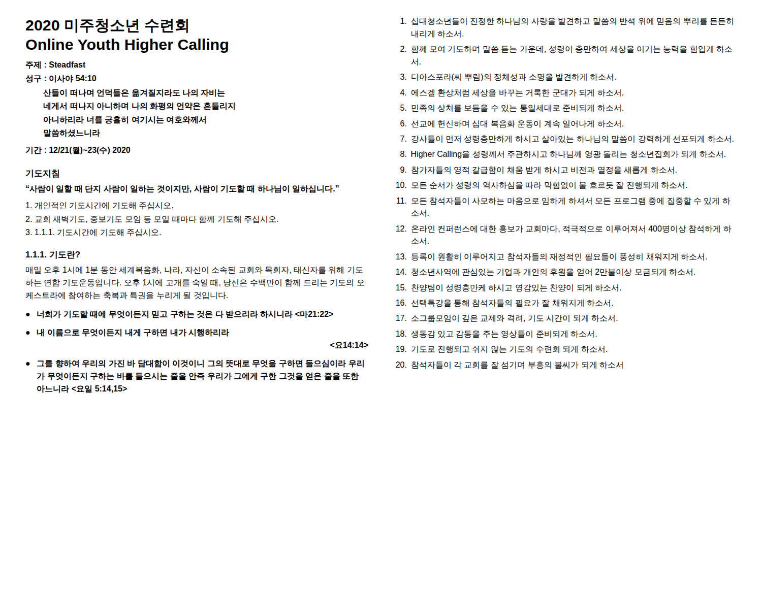2020 미주청소년 수련회Online Youth Higher Calling
주제 : Steadfast
성구 : 이사야 54:10
산들이 떠나며 언덕들은 옮겨질지라도 나의 자비는
네게서 떠나지 아니하며 나의 화평의 언약은 흔들리지
아니하리라 너를 긍휼히 여기시는 여호와께서
말씀하셨느니라
기간 : 12/21(월)~23(수) 2020
기도지침
“사람이 일할 때 단지 사람이 일하는 것이지만, 사람이 기도할 때 하나님이 일하십니다.”
1. 개인적인 기도시간에 기도해 주십시오.
2. 교회 새벽기도, 중보기도 모임 등 모일 때마다 함께 기도해 주십시오.
3. 1.1.1. 기도시간에 기도해 주십시오.
1.1.1. 기도란?
매일 오후 1시에 1분 동안 세계복음화, 나라, 자신이 소속된 교회와 목회자, 태신자를 위해 기도하는 연합 기도운동입니다. 오후 1시에 고개를 숙일 때, 당신은 수백만이 함께 드리는 기도의 오케스트라에 참여하는 축복과 특권을 누리게 될 것입니다.
너희가 기도할 때에 무엇이든지 믿고 구하는 것은 다 받으리라 하시니라 <마21:22>
내 이름으로 무엇이든지 내게 구하면 내가 시행하리라 <요14:14>
그를 향하여 우리의 가진 바 담대함이 이것이니 그의 뜻대로 무엇을 구하면 들으심이라 우리가 무엇이든지 구하는 바를 들으시는 줄을 안즉 우리가 그에게 구한 그것을 얻은 줄을 또한 아느니라 <요일 5:14,15>
십대청소년들이 진정한 하나님의 사랑을 발견하고 말씀의 반석 위에 믿음의 뿌리를 든든히 내리게 하소서.
함께 모여 기도하며 말씀 듣는 가운데, 성령이 충만하여 세상을 이기는 능력을 힘입게 하소서.
디아스포라(씨 뿌림)의 정체성과 소명을 발견하게 하소서.
에스겔 환상처럼 세상을 바꾸는 거룩한 군대가 되게 하소서.
민족의 상처를 보듬을 수 있는 통일세대로 준비되게 하소서.
선교에 헌신하며 십대 복음화 운동이 계속 일어나게 하소서.
강사들이 먼저 성령충만하게 하시고 살아있는 하나님의 말씀이 강력하게 선포되게 하소서.
Higher Calling을 성령께서 주관하시고 하나님께 영광 돌리는 청소년집회가 되게 하소서.
참가자들의 영적 갈급함이 채움 받게 하시고 비전과 열정을 새롭게 하소서.
모든 순서가 성령의 역사하심을 따라 막힘없이 물 흐르듯 잘 진행되게 하소서.
모든 참석자들이 사모하는 마음으로 임하게 하셔서 모든 프로그램 중에 집중할 수 있게 하소서.
온라인 컨퍼런스에 대한 홍보가 교회마다, 적극적으로 이루어져서 400명이상 참석하게 하소서.
등록이 원활히 이루어지고 참석자들의 재정적인 필요들이 풍성히 채워지게 하소서.
청소년사역에 관심있는 기업과 개인의 후원을 얻어 2만불이상 모금되게 하소서.
찬양팀이 성령충만케 하시고 영감있는 찬양이 되게 하소서.
선택특강을 통해 참석자들의 필요가 잘 채워지게 하소서.
소그룹모임이 깊은 교제와 격려, 기도 시간이 되게 하소서.
생동감 있고 감동을 주는 영상들이 준비되게 하소서.
기도로 진행되고 쉬지 않는 기도의 수련회 되게 하소서.
참석자들이 각 교회를 잘 섬기며 부흥의 불씨가 되게 하소서